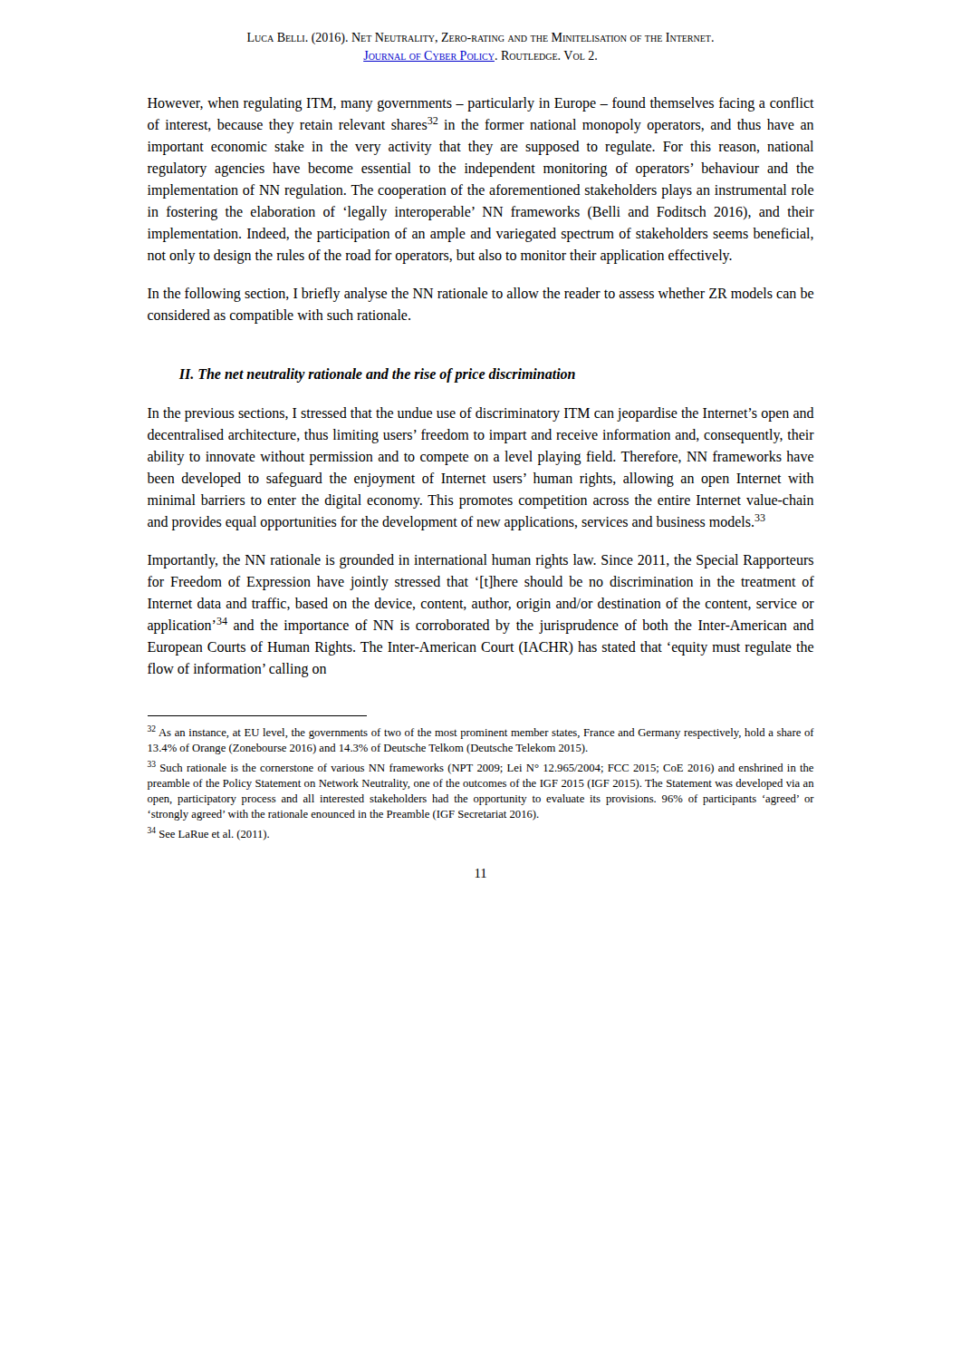Luca Belli. (2016). Net Neutrality, Zero-rating and the Minitelisation of the Internet.
Journal of Cyber Policy. Routledge. Vol 2.
However, when regulating ITM, many governments – particularly in Europe – found themselves facing a conflict of interest, because they retain relevant shares32 in the former national monopoly operators, and thus have an important economic stake in the very activity that they are supposed to regulate. For this reason, national regulatory agencies have become essential to the independent monitoring of operators’ behaviour and the implementation of NN regulation. The cooperation of the aforementioned stakeholders plays an instrumental role in fostering the elaboration of ‘legally interoperable’ NN frameworks (Belli and Foditsch 2016), and their implementation. Indeed, the participation of an ample and variegated spectrum of stakeholders seems beneficial, not only to design the rules of the road for operators, but also to monitor their application effectively.
In the following section, I briefly analyse the NN rationale to allow the reader to assess whether ZR models can be considered as compatible with such rationale.
II. The net neutrality rationale and the rise of price discrimination
In the previous sections, I stressed that the undue use of discriminatory ITM can jeopardise the Internet’s open and decentralised architecture, thus limiting users’ freedom to impart and receive information and, consequently, their ability to innovate without permission and to compete on a level playing field. Therefore, NN frameworks have been developed to safeguard the enjoyment of Internet users’ human rights, allowing an open Internet with minimal barriers to enter the digital economy. This promotes competition across the entire Internet value-chain and provides equal opportunities for the development of new applications, services and business models.33
Importantly, the NN rationale is grounded in international human rights law. Since 2011, the Special Rapporteurs for Freedom of Expression have jointly stressed that ‘[t]here should be no discrimination in the treatment of Internet data and traffic, based on the device, content, author, origin and/or destination of the content, service or application’34 and the importance of NN is corroborated by the jurisprudence of both the Inter-American and European Courts of Human Rights. The Inter-American Court (IACHR) has stated that ‘equity must regulate the flow of information’ calling on
32 As an instance, at EU level, the governments of two of the most prominent member states, France and Germany respectively, hold a share of 13.4% of Orange (Zonebourse 2016) and 14.3% of Deutsche Telkom (Deutsche Telekom 2015).
33 Such rationale is the cornerstone of various NN frameworks (NPT 2009; Lei N° 12.965/2004; FCC 2015; CoE 2016) and enshrined in the preamble of the Policy Statement on Network Neutrality, one of the outcomes of the IGF 2015 (IGF 2015). The Statement was developed via an open, participatory process and all interested stakeholders had the opportunity to evaluate its provisions. 96% of participants ‘agreed’ or ‘strongly agreed’ with the rationale enounced in the Preamble (IGF Secretariat 2016).
34 See LaRue et al. (2011).
11